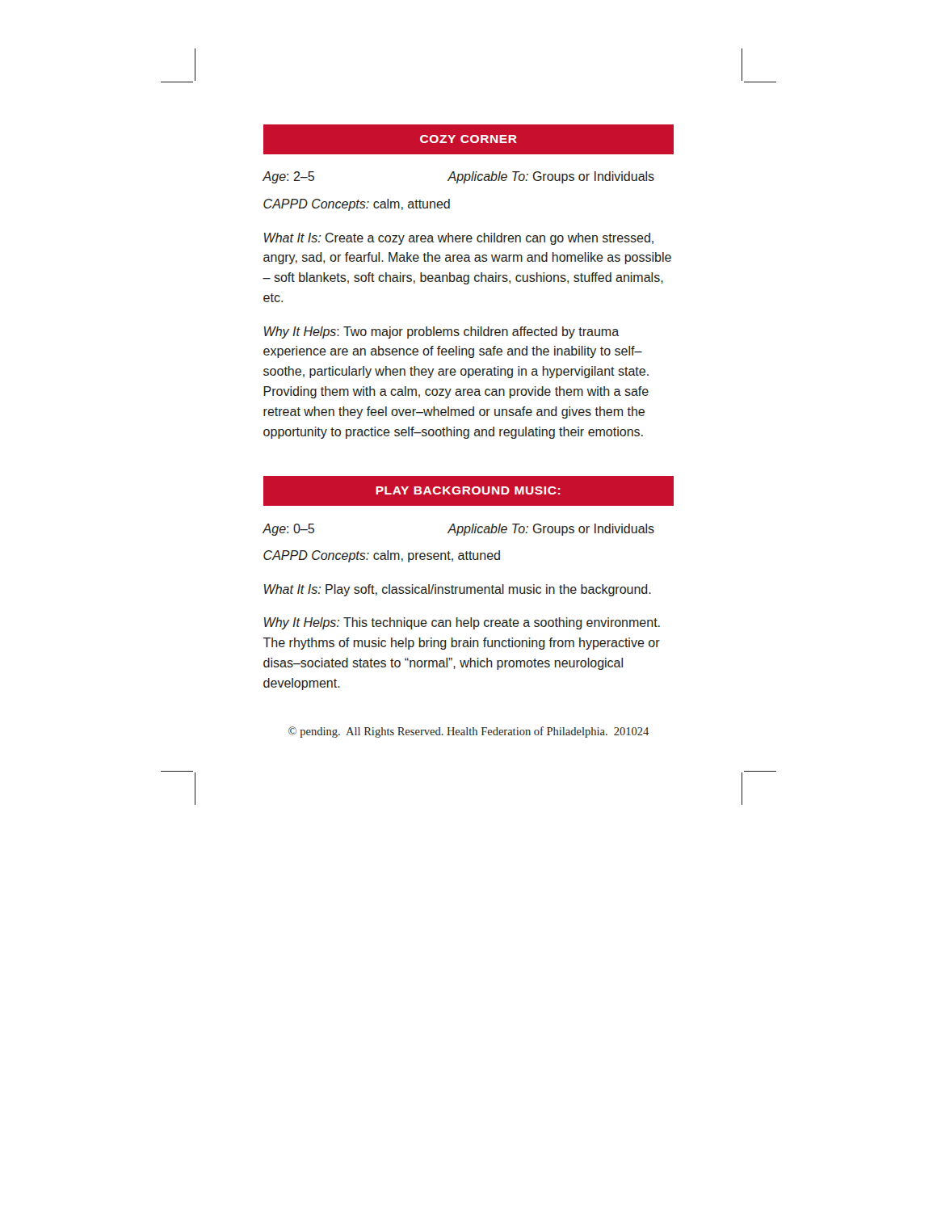Cozy Corner
Age: 2–5
Applicable To: Groups or Individuals
CAPPD Concepts: calm, attuned
What It Is: Create a cozy area where children can go when stressed, angry, sad, or fearful. Make the area as warm and homelike as possible – soft blankets, soft chairs, beanbag chairs, cushions, stuffed animals, etc.
Why It Helps: Two major problems children affected by trauma experience are an absence of feeling safe and the inability to self–soothe, particularly when they are operating in a hypervigilant state. Providing them with a calm, cozy area can provide them with a safe retreat when they feel over–whelmed or unsafe and gives them the opportunity to practice self–soothing and regulating their emotions.
Play Background Music:
Age: 0–5
Applicable To: Groups or Individuals
CAPPD Concepts: calm, present, attuned
What It Is: Play soft, classical/instrumental music in the background.
Why It Helps: This technique can help create a soothing environment. The rhythms of music help bring brain functioning from hyperactive or disas–sociated states to “normal”, which promotes neurological development.
© pending. All Rights Reserved. Health Federation of Philadelphia. 201024